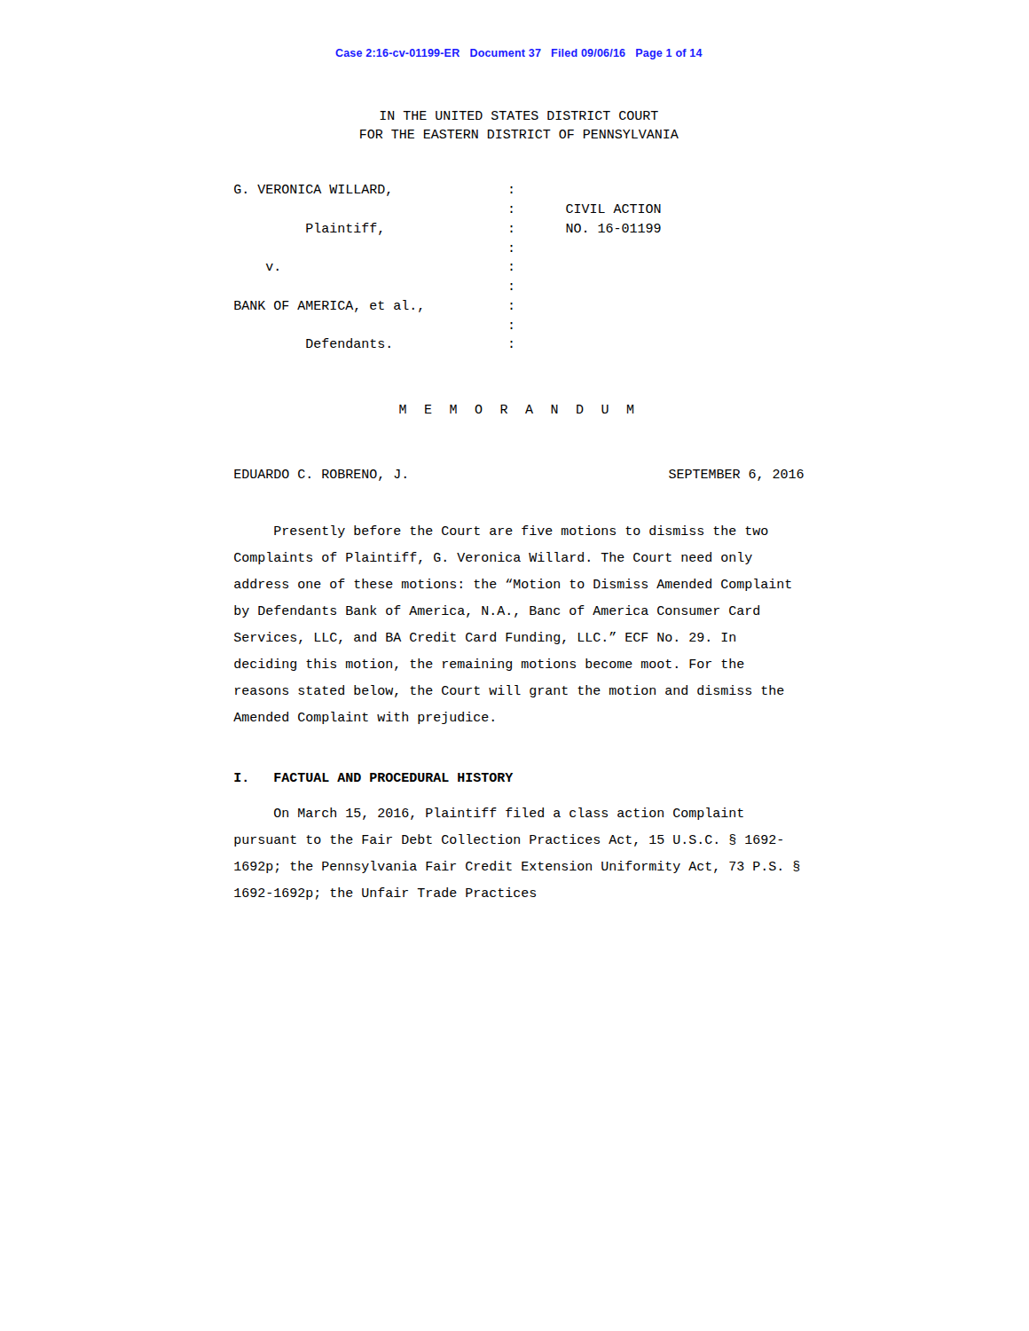Case 2:16-cv-01199-ER Document 37 Filed 09/06/16 Page 1 of 14
IN THE UNITED STATES DISTRICT COURT FOR THE EASTERN DISTRICT OF PENNSYLVANIA
| G. VERONICA WILLARD, | : | |
| | : | CIVIL ACTION |
| Plaintiff, | : | NO. 16-01199 |
| | : | |
| v. | : | |
| | : | |
| BANK OF AMERICA, et al., | : | |
| | : | |
| Defendants. | : | |
M E M O R A N D U M
EDUARDO C. ROBRENO, J. SEPTEMBER 6, 2016
Presently before the Court are five motions to dismiss the two Complaints of Plaintiff, G. Veronica Willard. The Court need only address one of these motions: the “Motion to Dismiss Amended Complaint by Defendants Bank of America, N.A., Banc of America Consumer Card Services, LLC, and BA Credit Card Funding, LLC.” ECF No. 29. In deciding this motion, the remaining motions become moot. For the reasons stated below, the Court will grant the motion and dismiss the Amended Complaint with prejudice.
I. FACTUAL AND PROCEDURAL HISTORY
On March 15, 2016, Plaintiff filed a class action Complaint pursuant to the Fair Debt Collection Practices Act, 15 U.S.C. § 1692-1692p; the Pennsylvania Fair Credit Extension Uniformity Act, 73 P.S. § 1692-1692p; the Unfair Trade Practices